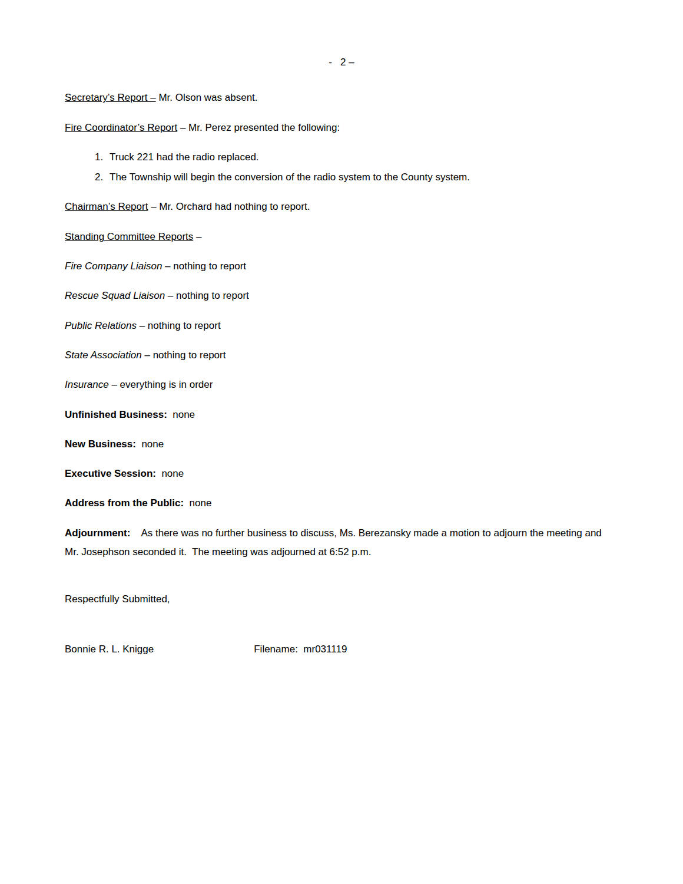- 2 –
Secretary’s Report – Mr. Olson was absent.
Fire Coordinator’s Report – Mr. Perez presented the following:
Truck 221 had the radio replaced.
The Township will begin the conversion of the radio system to the County system.
Chairman’s Report – Mr. Orchard had nothing to report.
Standing Committee Reports –
Fire Company Liaison – nothing to report
Rescue Squad Liaison – nothing to report
Public Relations – nothing to report
State Association – nothing to report
Insurance – everything is in order
Unfinished Business: none
New Business: none
Executive Session: none
Address from the Public: none
Adjournment: As there was no further business to discuss, Ms. Berezansky made a motion to adjourn the meeting and Mr. Josephson seconded it. The meeting was adjourned at 6:52 p.m.
Respectfully Submitted,
Bonnie R. L. KniggeFilename: mr031119